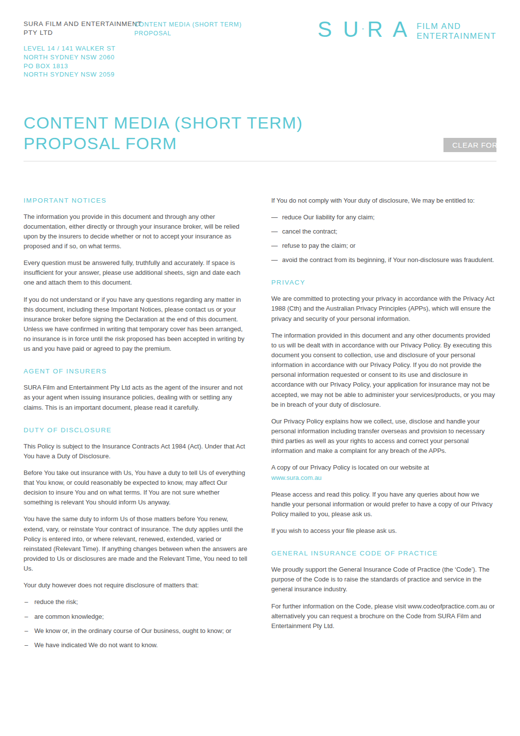SURA FILM AND ENTERTAINMENT
PTY LTD
LEVEL 14 / 141 WALKER ST
NORTH SYDNEY NSW 2060
PO BOX 1813
NORTH SYDNEY NSW 2059
CONTENT MEDIA (SHORT TERM)
PROPOSAL
S U·R A
FILM AND
ENTERTAINMENT
CONTENT MEDIA (SHORT TERM)
PROPOSAL FORM
CLEAR FORM
IMPORTANT NOTICES
The information you provide in this document and through any other documentation, either directly or through your insurance broker, will be relied upon by the insurers to decide whether or not to accept your insurance as proposed and if so, on what terms.
Every question must be answered fully, truthfully and accurately. If space is insufficient for your answer, please use additional sheets, sign and date each one and attach them to this document.
If you do not understand or if you have any questions regarding any matter in this document, including these Important Notices, please contact us or your insurance broker before signing the Declaration at the end of this document. Unless we have confirmed in writing that temporary cover has been arranged, no insurance is in force until the risk proposed has been accepted in writing by us and you have paid or agreed to pay the premium.
AGENT OF INSURERS
SURA Film and Entertainment Pty Ltd acts as the agent of the insurer and not as your agent when issuing insurance policies, dealing with or settling any claims. This is an important document, please read it carefully.
DUTY OF DISCLOSURE
This Policy is subject to the Insurance Contracts Act 1984 (Act). Under that Act You have a Duty of Disclosure.
Before You take out insurance with Us, You have a duty to tell Us of everything that You know, or could reasonably be expected to know, may affect Our decision to insure You and on what terms. If You are not sure whether something is relevant You should inform Us anyway.
You have the same duty to inform Us of those matters before You renew, extend, vary, or reinstate Your contract of insurance. The duty applies until the Policy is entered into, or where relevant, renewed, extended, varied or reinstated (Relevant Time). If anything changes between when the answers are provided to Us or disclosures are made and the Relevant Time, You need to tell Us.
Your duty however does not require disclosure of matters that:
reduce the risk;
are common knowledge;
We know or, in the ordinary course of Our business, ought to know; or
We have indicated We do not want to know.
If You do not comply with Your duty of disclosure, We may be entitled to:
reduce Our liability for any claim;
cancel the contract;
refuse to pay the claim; or
avoid the contract from its beginning, if Your non-disclosure was fraudulent.
PRIVACY
We are committed to protecting your privacy in accordance with the Privacy Act 1988 (Cth) and the Australian Privacy Principles (APPs), which will ensure the privacy and security of your personal information.
The information provided in this document and any other documents provided to us will be dealt with in accordance with our Privacy Policy. By executing this document you consent to collection, use and disclosure of your personal information in accordance with our Privacy Policy. If you do not provide the personal information requested or consent to its use and disclosure in accordance with our Privacy Policy, your application for insurance may not be accepted, we may not be able to administer your services/products, or you may be in breach of your duty of disclosure.
Our Privacy Policy explains how we collect, use, disclose and handle your personal information including transfer overseas and provision to necessary third parties as well as your rights to access and correct your personal information and make a complaint for any breach of the APPs.
A copy of our Privacy Policy is located on our website at
www.sura.com.au
Please access and read this policy. If you have any queries about how we handle your personal information or would prefer to have a copy of our Privacy Policy mailed to you, please ask us.
If you wish to access your file please ask us.
GENERAL INSURANCE CODE OF PRACTICE
We proudly support the General Insurance Code of Practice (the ‘Code’). The purpose of the Code is to raise the standards of practice and service in the general insurance industry.
For further information on the Code, please visit www.codeofpractice.com.au or alternatively you can request a brochure on the Code from SURA Film and Entertainment Pty Ltd.